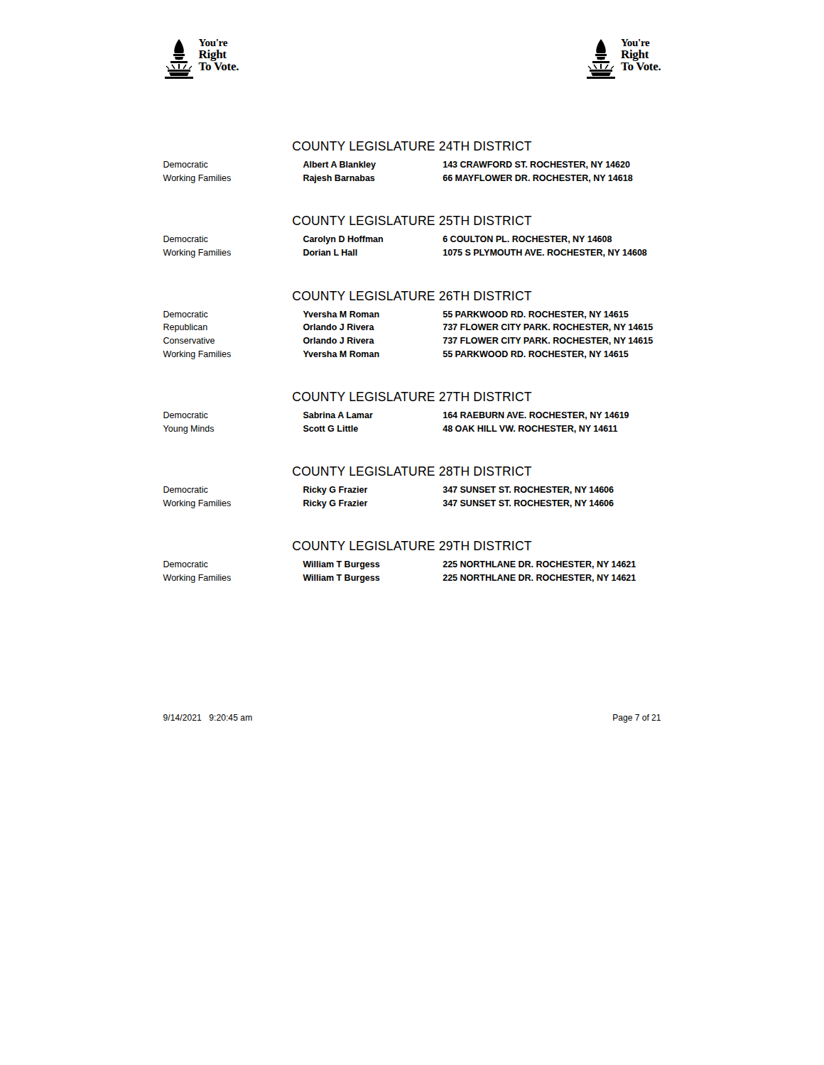You're
Right
To Vote.
You're
Right
To Vote.
COUNTY LEGISLATURE 24TH DISTRICT
| Democratic | Albert A Blankley | 143 CRAWFORD ST. ROCHESTER, NY 14620 |
| Working Families | Rajesh Barnabas | 66 MAYFLOWER DR. ROCHESTER, NY 14618 |
COUNTY LEGISLATURE 25TH DISTRICT
| Democratic | Carolyn D Hoffman | 6 COULTON PL. ROCHESTER, NY 14608 |
| Working Families | Dorian L Hall | 1075 S PLYMOUTH AVE. ROCHESTER, NY 14608 |
COUNTY LEGISLATURE 26TH DISTRICT
| Democratic | Yversha M Roman | 55 PARKWOOD RD. ROCHESTER, NY 14615 |
| Republican | Orlando J Rivera | 737 FLOWER CITY PARK. ROCHESTER, NY 14615 |
| Conservative | Orlando J Rivera | 737 FLOWER CITY PARK. ROCHESTER, NY 14615 |
| Working Families | Yversha M Roman | 55 PARKWOOD RD. ROCHESTER, NY 14615 |
COUNTY LEGISLATURE 27TH DISTRICT
| Democratic | Sabrina A Lamar | 164 RAEBURN AVE. ROCHESTER, NY 14619 |
| Young Minds | Scott G Little | 48 OAK HILL VW. ROCHESTER, NY 14611 |
COUNTY LEGISLATURE 28TH DISTRICT
| Democratic | Ricky G Frazier | 347 SUNSET ST. ROCHESTER, NY 14606 |
| Working Families | Ricky G Frazier | 347 SUNSET ST. ROCHESTER, NY 14606 |
COUNTY LEGISLATURE 29TH DISTRICT
| Democratic | William T Burgess | 225 NORTHLANE DR. ROCHESTER, NY 14621 |
| Working Families | William T Burgess | 225 NORTHLANE DR. ROCHESTER, NY 14621 |
9/14/2021 9:20:45 am
Page 7 of 21